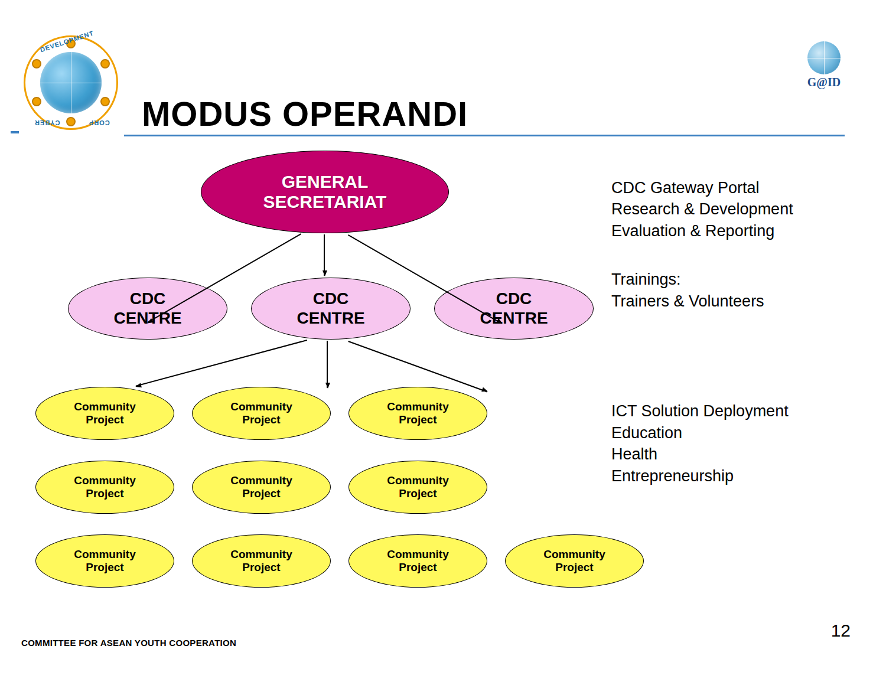DEVELOPMENT CYBER CORP
G@ID
MODUS OPERANDI
GENERAL
SECRETARIAT
CDC
CENTRE
CDC
CENTRE
CDC
CENTRE
Community
Project
Community
Project
Community
Project
Community
Project
Community
Project
Community
Project
Community
Project
Community
Project
Community
Project
Community
Project
CDC Gateway Portal
Research & Development
Evaluation & Reporting
Trainings:
Trainers & Volunteers
ICT Solution Deployment
Education
Health
Entrepreneurship
COMMITTEE FOR ASEAN YOUTH COOPERATION
12